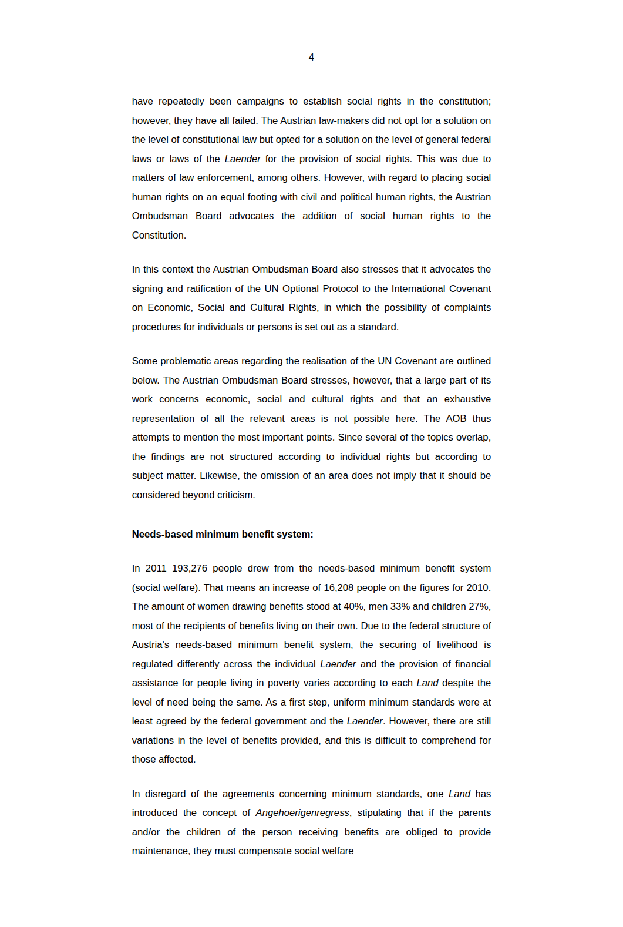4
have repeatedly been campaigns to establish social rights in the constitution; however, they have all failed. The Austrian law-makers did not opt for a solution on the level of constitutional law but opted for a solution on the level of general federal laws or laws of the Laender for the provision of social rights. This was due to matters of law enforcement, among others. However, with regard to placing social human rights on an equal footing with civil and political human rights, the Austrian Ombudsman Board advocates the addition of social human rights to the Constitution.
In this context the Austrian Ombudsman Board also stresses that it advocates the signing and ratification of the UN Optional Protocol to the International Covenant on Economic, Social and Cultural Rights, in which the possibility of complaints procedures for individuals or persons is set out as a standard.
Some problematic areas regarding the realisation of the UN Covenant are outlined below. The Austrian Ombudsman Board stresses, however, that a large part of its work concerns economic, social and cultural rights and that an exhaustive representation of all the relevant areas is not possible here. The AOB thus attempts to mention the most important points. Since several of the topics overlap, the findings are not structured according to individual rights but according to subject matter. Likewise, the omission of an area does not imply that it should be considered beyond criticism.
Needs-based minimum benefit system:
In 2011 193,276 people drew from the needs-based minimum benefit system (social welfare). That means an increase of 16,208 people on the figures for 2010. The amount of women drawing benefits stood at 40%, men 33% and children 27%, most of the recipients of benefits living on their own. Due to the federal structure of Austria's needs-based minimum benefit system, the securing of livelihood is regulated differently across the individual Laender and the provision of financial assistance for people living in poverty varies according to each Land despite the level of need being the same. As a first step, uniform minimum standards were at least agreed by the federal government and the Laender. However, there are still variations in the level of benefits provided, and this is difficult to comprehend for those affected.
In disregard of the agreements concerning minimum standards, one Land has introduced the concept of Angehoerigenregress, stipulating that if the parents and/or the children of the person receiving benefits are obliged to provide maintenance, they must compensate social welfare